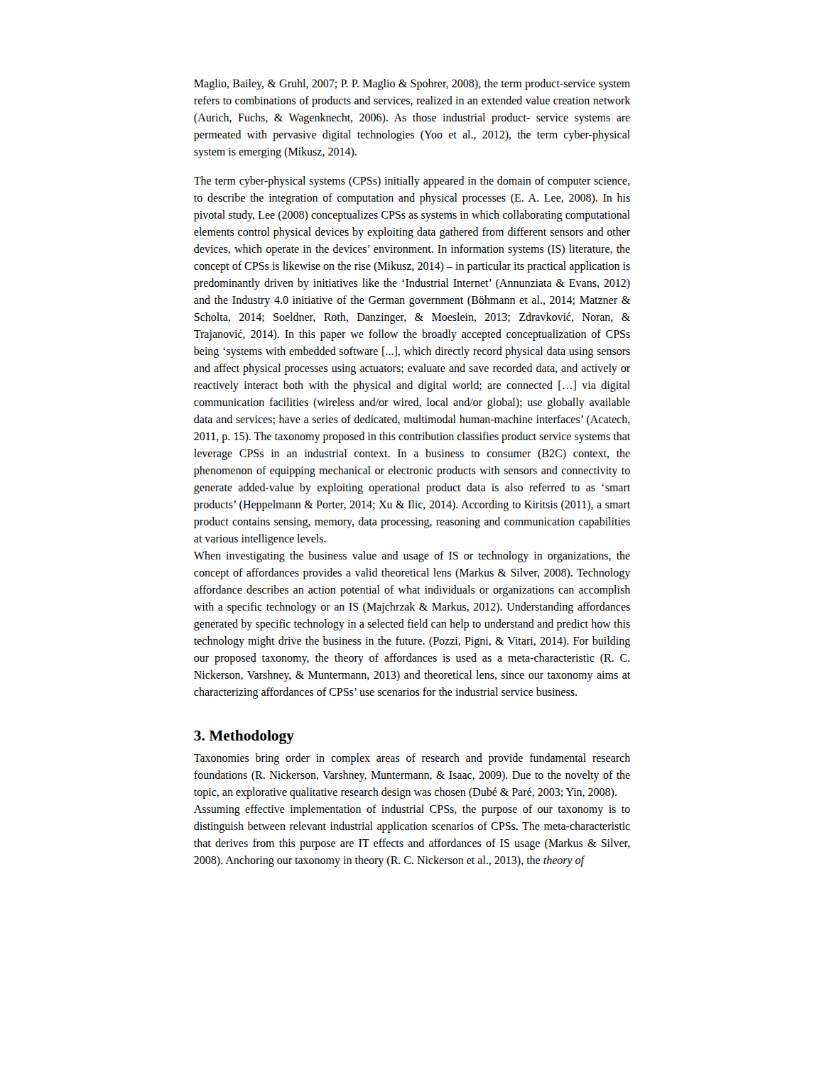Maglio, Bailey, & Gruhl, 2007; P. P. Maglio & Spohrer, 2008), the term product-service system refers to combinations of products and services, realized in an extended value creation network (Aurich, Fuchs, & Wagenknecht, 2006). As those industrial product- service systems are permeated with pervasive digital technologies (Yoo et al., 2012), the term cyber-physical system is emerging (Mikusz, 2014).
The term cyber-physical systems (CPSs) initially appeared in the domain of computer science, to describe the integration of computation and physical processes (E. A. Lee, 2008). In his pivotal study, Lee (2008) conceptualizes CPSs as systems in which collaborating computational elements control physical devices by exploiting data gathered from different sensors and other devices, which operate in the devices’ environment. In information systems (IS) literature, the concept of CPSs is likewise on the rise (Mikusz, 2014) – in particular its practical application is predominantly driven by initiatives like the ‘Industrial Internet’ (Annunziata & Evans, 2012) and the Industry 4.0 initiative of the German government (Böhmann et al., 2014; Matzner & Scholta, 2014; Soeldner, Roth, Danzinger, & Moeslein, 2013; Zdravković, Noran, & Trajanović, 2014). In this paper we follow the broadly accepted conceptualization of CPSs being ‘systems with embedded software [...], which directly record physical data using sensors and affect physical processes using actuators; evaluate and save recorded data, and actively or reactively interact both with the physical and digital world; are connected […] via digital communication facilities (wireless and/or wired, local and/or global); use globally available data and services; have a series of dedicated, multimodal human-machine interfaces’ (Acatech, 2011, p. 15). The taxonomy proposed in this contribution classifies product service systems that leverage CPSs in an industrial context. In a business to consumer (B2C) context, the phenomenon of equipping mechanical or electronic products with sensors and connectivity to generate added-value by exploiting operational product data is also referred to as ‘smart products’ (Heppelmann & Porter, 2014; Xu & Ilic, 2014). According to Kiritsis (2011), a smart product contains sensing, memory, data processing, reasoning and communication capabilities at various intelligence levels.
When investigating the business value and usage of IS or technology in organizations, the concept of affordances provides a valid theoretical lens (Markus & Silver, 2008). Technology affordance describes an action potential of what individuals or organizations can accomplish with a specific technology or an IS (Majchrzak & Markus, 2012). Understanding affordances generated by specific technology in a selected field can help to understand and predict how this technology might drive the business in the future. (Pozzi, Pigni, & Vitari, 2014). For building our proposed taxonomy, the theory of affordances is used as a meta-characteristic (R. C. Nickerson, Varshney, & Muntermann, 2013) and theoretical lens, since our taxonomy aims at characterizing affordances of CPSs’ use scenarios for the industrial service business.
3. Methodology
Taxonomies bring order in complex areas of research and provide fundamental research foundations (R. Nickerson, Varshney, Muntermann, & Isaac, 2009). Due to the novelty of the topic, an explorative qualitative research design was chosen (Dubé & Paré, 2003; Yin, 2008).
Assuming effective implementation of industrial CPSs, the purpose of our taxonomy is to distinguish between relevant industrial application scenarios of CPSs. The meta-characteristic that derives from this purpose are IT effects and affordances of IS usage (Markus & Silver, 2008). Anchoring our taxonomy in theory (R. C. Nickerson et al., 2013), the theory of